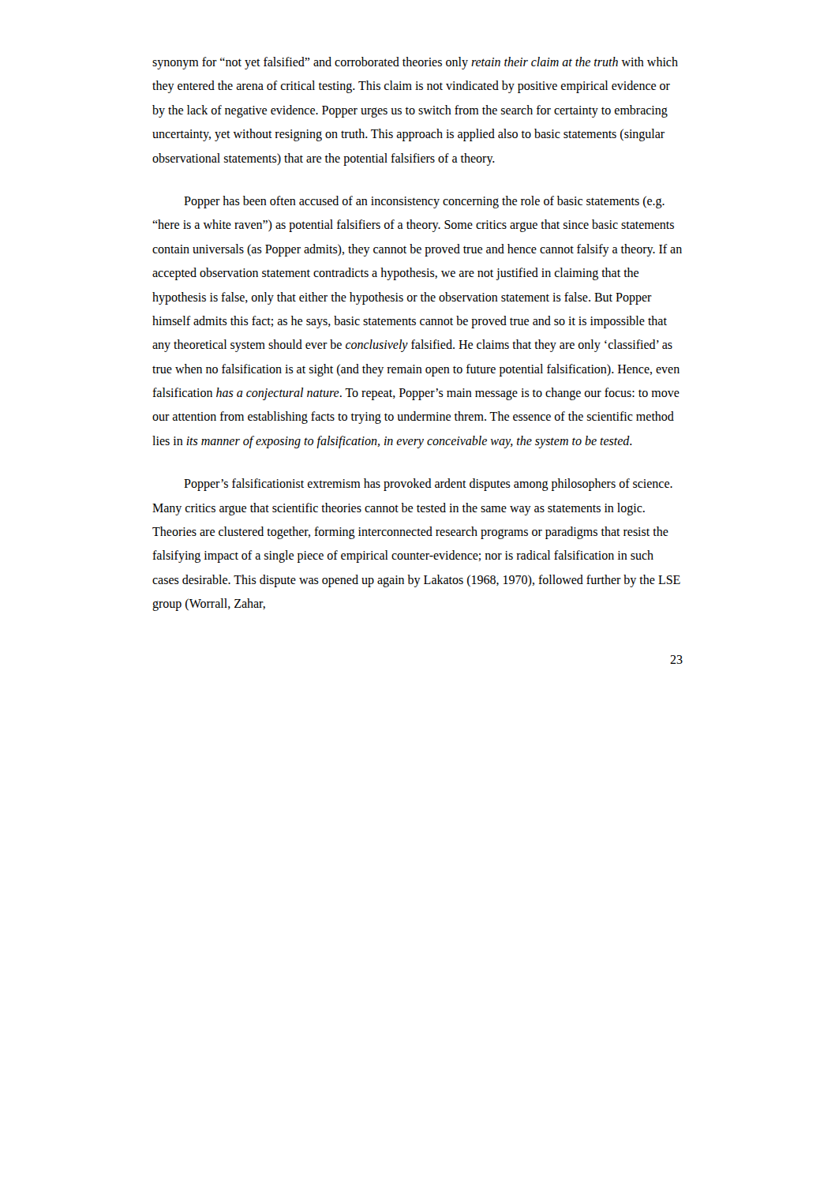synonym for “not yet falsified” and corroborated theories only retain their claim at the truth with which they entered the arena of critical testing. This claim is not vindicated by positive empirical evidence or by the lack of negative evidence. Popper urges us to switch from the search for certainty to embracing uncertainty, yet without resigning on truth. This approach is applied also to basic statements (singular observational statements) that are the potential falsifiers of a theory.
Popper has been often accused of an inconsistency concerning the role of basic statements (e.g. “here is a white raven”) as potential falsifiers of a theory. Some critics argue that since basic statements contain universals (as Popper admits), they cannot be proved true and hence cannot falsify a theory. If an accepted observation statement contradicts a hypothesis, we are not justified in claiming that the hypothesis is false, only that either the hypothesis or the observation statement is false. But Popper himself admits this fact; as he says, basic statements cannot be proved true and so it is impossible that any theoretical system should ever be conclusively falsified. He claims that they are only ‘classified’ as true when no falsification is at sight (and they remain open to future potential falsification). Hence, even falsification has a conjectural nature. To repeat, Popper’s main message is to change our focus: to move our attention from establishing facts to trying to undermine threm. The essence of the scientific method lies in its manner of exposing to falsification, in every conceivable way, the system to be tested.
Popper’s falsificationist extremism has provoked ardent disputes among philosophers of science. Many critics argue that scientific theories cannot be tested in the same way as statements in logic. Theories are clustered together, forming interconnected research programs or paradigms that resist the falsifying impact of a single piece of empirical counter-evidence; nor is radical falsification in such cases desirable. This dispute was opened up again by Lakatos (1968, 1970), followed further by the LSE group (Worrall, Zahar,
23